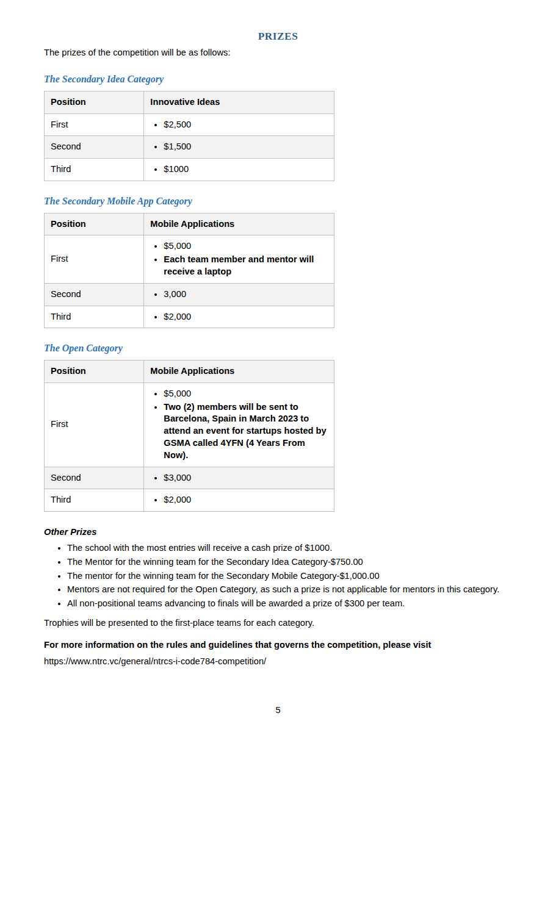PRIZES
The prizes of the competition will be as follows:
The Secondary Idea Category
| Position | Innovative Ideas |
| --- | --- |
| First | $2,500 |
| Second | $1,500 |
| Third | $1000 |
The Secondary Mobile App Category
| Position | Mobile Applications |
| --- | --- |
| First | $5,000 Each team member and mentor will receive a laptop |
| Second | 3,000 |
| Third | $2,000 |
The Open Category
| Position | Mobile Applications |
| --- | --- |
| First | $5,000 Two (2) members will be sent to Barcelona, Spain in March 2023 to attend an event for startups hosted by GSMA called 4YFN (4 Years From Now). |
| Second | $3,000 |
| Third | $2,000 |
Other Prizes
The school with the most entries will receive a cash prize of $1000.
The Mentor for the winning team for the Secondary Idea Category-$750.00
The mentor for the winning team for the Secondary Mobile Category-$1,000.00
Mentors are not required for the Open Category, as such a prize is not applicable for mentors in this category.
All non-positional teams advancing to finals will be awarded a prize of $300 per team.
Trophies will be presented to the first-place teams for each category.
For more information on the rules and guidelines that governs the competition, please visit
https://www.ntrc.vc/general/ntrcs-i-code784-competition/
5